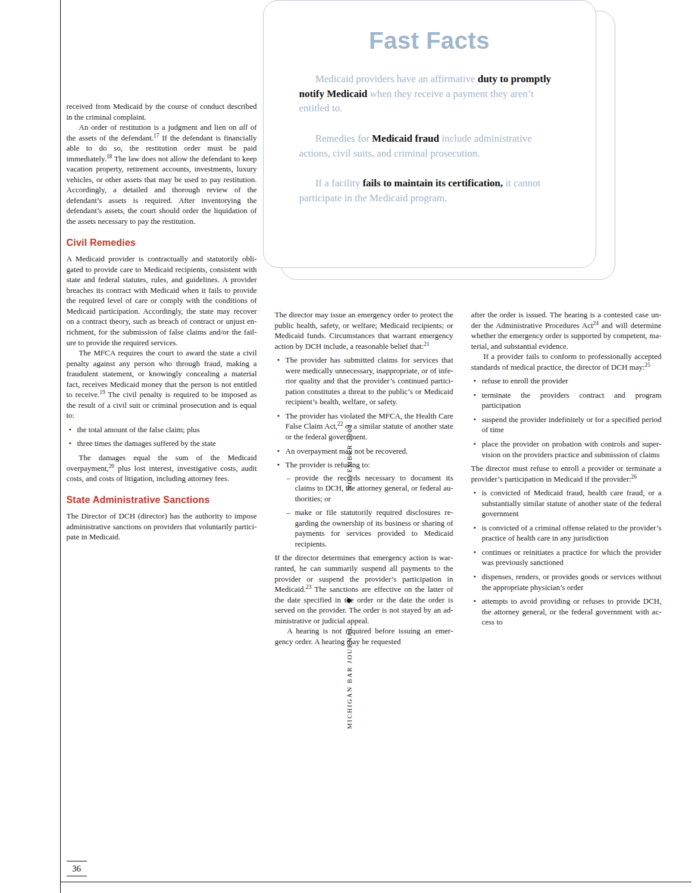STATE RESPONSE TO MEDICAID FRAUD
NOVEMBER 2002
◆
MICHIGAN BAR JOURNAL
36
Fast Facts
Medicaid providers have an affirmative duty to promptly notify Medicaid when they receive a payment they aren’t entitled to.
Remedies for Medicaid fraud include administrative actions, civil suits, and criminal prosecution.
If a facility fails to maintain its certification, it cannot participate in the Medicaid program.
received from Medicaid by the course of conduct described in the criminal complaint.
An order of restitution is a judgment and lien on all of the assets of the defendant.17 If the defendant is financially able to do so, the restitution order must be paid immediately.18 The law does not allow the defendant to keep vacation property, retirement accounts, investments, luxury vehicles, or other assets that may be used to pay restitution. Accordingly, a detailed and thorough review of the defendant’s assets is required. After inventorying the defendant’s assets, the court should order the liquidation of the assets necessary to pay the restitution.
Civil Remedies
A Medicaid provider is contractually and statutorily obligated to provide care to Medicaid recipients, consistent with state and federal statutes, rules, and guidelines. A provider breaches its contract with Medicaid when it fails to provide the required level of care or comply with the conditions of Medicaid participation. Accordingly, the state may recover on a contract theory, such as breach of contract or unjust enrichment, for the submission of false claims and/or the failure to provide the required services.
The MFCA requires the court to award the state a civil penalty against any person who through fraud, making a fraudulent statement, or knowingly concealing a material fact, receives Medicaid money that the person is not entitled to receive.19 The civil penalty is required to be imposed as the result of a civil suit or criminal prosecution and is equal to:
the total amount of the false claim; plus
three times the damages suffered by the state
The damages equal the sum of the Medicaid overpayment,20 plus lost interest, investigative costs, audit costs, and costs of litigation, including attorney fees.
State Administrative Sanctions
The Director of DCH (director) has the authority to impose administrative sanctions on providers that voluntarily participate in Medicaid.
The director may issue an emergency order to protect the public health, safety, or welfare; Medicaid recipients; or Medicaid funds. Circumstances that warrant emergency action by DCH include, a reasonable belief that:21
The provider has submitted claims for services that were medically unnecessary, inappropriate, or of inferior quality and that the provider’s continued participation constitutes a threat to the public’s or Medicaid recipient’s health, welfare, or safety.
The provider has violated the MFCA, the Health Care False Claim Act,22 or a similar statute of another state or the federal government.
An overpayment may not be recovered.
The provider is refusing to:
provide the records necessary to document its claims to DCH, the attorney general, or federal authorities; or
make or file statutorily required disclosures regarding the ownership of its business or sharing of payments for services provided to Medicaid recipients.
If the director determines that emergency action is warranted, he can summarily suspend all payments to the provider or suspend the provider’s participation in Medicaid.23 The sanctions are effective on the latter of the date specified in the order or the date the order is served on the provider. The order is not stayed by an administrative or judicial appeal.
A hearing is not required before issuing an emergency order. A hearing may be requested
after the order is issued. The hearing is a contested case under the Administrative Procedures Act24 and will determine whether the emergency order is supported by competent, material, and substantial evidence.
If a provider fails to conform to professionally accepted standards of medical practice, the director of DCH may:25
refuse to enroll the provider
terminate the providers contract and program participation
suspend the provider indefinitely or for a specified period of time
place the provider on probation with controls and supervision on the providers practice and submission of claims
The director must refuse to enroll a provider or terminate a provider’s participation in Medicaid if the provider:26
is convicted of Medicaid fraud, health care fraud, or a substantially similar statute of another state of the federal government
is convicted of a criminal offense related to the provider’s practice of health care in any jurisdiction
continues or reinitiates a practice for which the provider was previously sanctioned
dispenses, renders, or provides goods or services without the appropriate physician’s order
attempts to avoid providing or refuses to provide DCH, the attorney general, or the federal government with access to